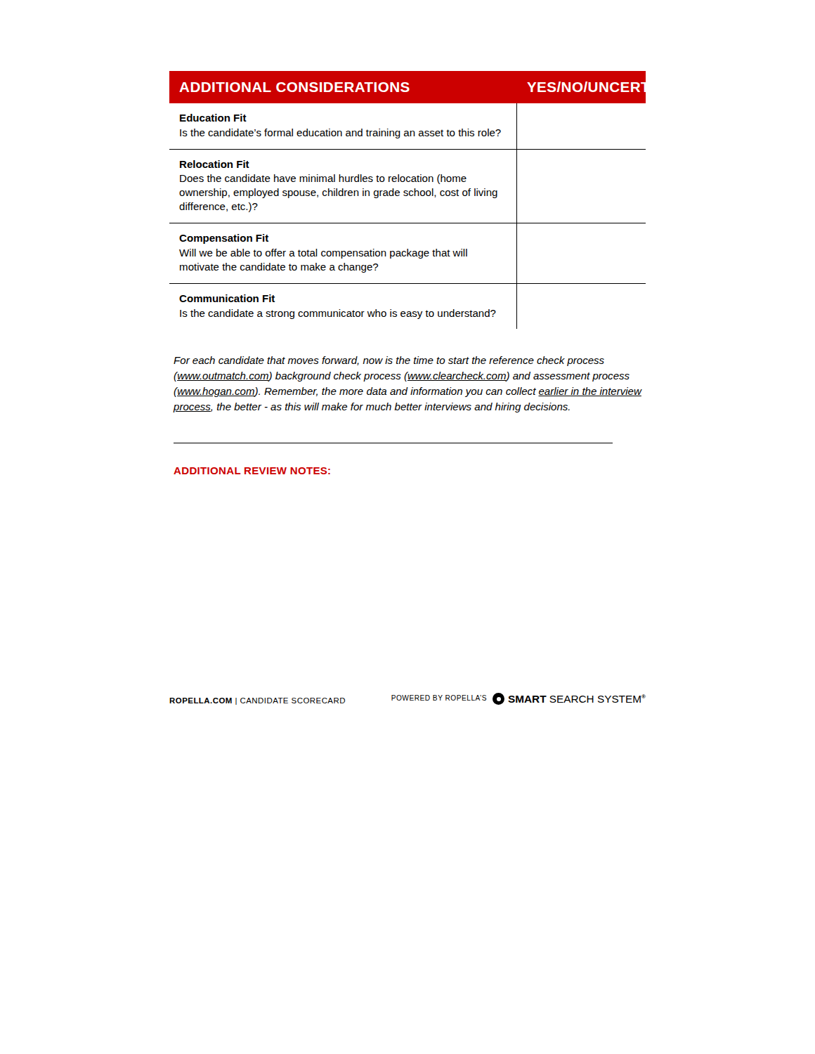| Additional Considerations | Yes/No/Uncertain |
| --- | --- |
| Education Fit Is the candidate’s formal education and training an asset to this role? | |
| Relocation Fit Does the candidate have minimal hurdles to relocation (home ownership, employed spouse, children in grade school, cost of living difference, etc.)? | |
| Compensation Fit Will we be able to offer a total compensation package that will motivate the candidate to make a change? | |
| Communication Fit Is the candidate a strong communicator who is easy to understand? | |
For each candidate that moves forward, now is the time to start the reference check process (www.outmatch.com) background check process (www.clearcheck.com) and assessment process (www.hogan.com). Remember, the more data and information you can collect earlier in the interview process, the better - as this will make for much better interviews and hiring decisions.
ADDITIONAL REVIEW NOTES:
ROPELLA.COM | CANDIDATE SCORECARD
POWERED BY ROPELLA’S SMART Search System®